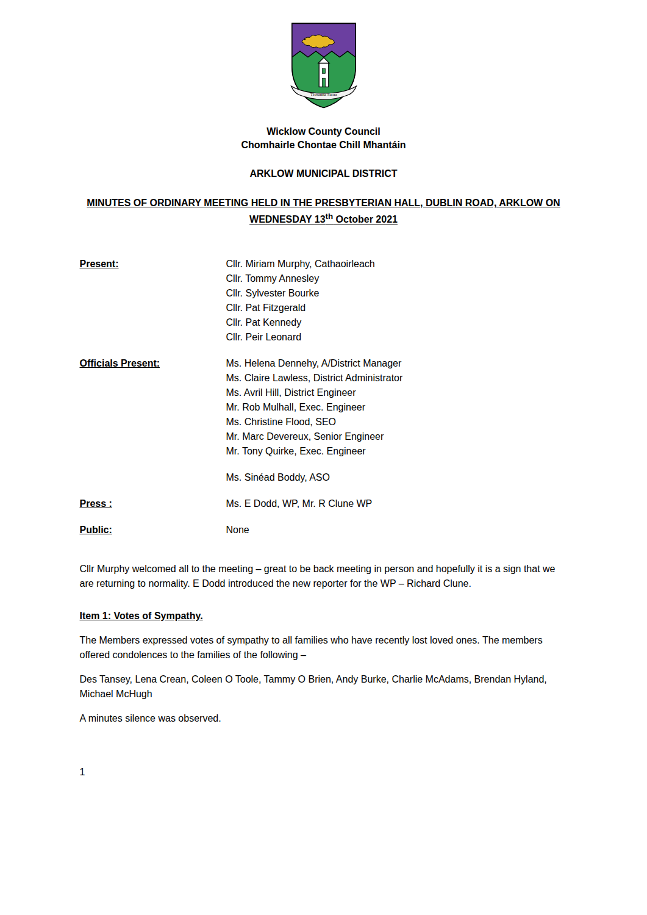Tiosanna Saora
Wicklow County Council
Chomhairle Chontae Chill Mhantáin
ARKLOW MUNICIPAL DISTRICT
MINUTES OF ORDINARY MEETING HELD IN THE PRESBYTERIAN HALL, DUBLIN ROAD, ARKLOW ON WEDNESDAY 13th October 2021
| Present: | Cllr. Miriam Murphy, Cathaoirleach Cllr. Tommy Annesley Cllr. Sylvester Bourke Cllr. Pat Fitzgerald Cllr. Pat Kennedy Cllr. Peir Leonard |
| Officials Present: | Ms. Helena Dennehy, A/District Manager Ms. Claire Lawless, District Administrator Ms. Avril Hill, District Engineer Mr. Rob Mulhall, Exec. Engineer Ms. Christine Flood, SEO Mr. Marc Devereux, Senior Engineer Mr. Tony Quirke, Exec. Engineer |
| | Ms. Sinéad Boddy, ASO |
| Press : | Ms. E Dodd, WP, Mr. R Clune WP |
| Public: | None |
Cllr Murphy welcomed all to the meeting – great to be back meeting in person and hopefully it is a sign that we are returning to normality. E Dodd introduced the new reporter for the WP – Richard Clune.
Item 1: Votes of Sympathy.
The Members expressed votes of sympathy to all families who have recently lost loved ones. The members offered condolences to the families of the following –
Des Tansey, Lena Crean, Coleen O Toole, Tammy O Brien, Andy Burke, Charlie McAdams, Brendan Hyland, Michael McHugh
A minutes silence was observed.
1